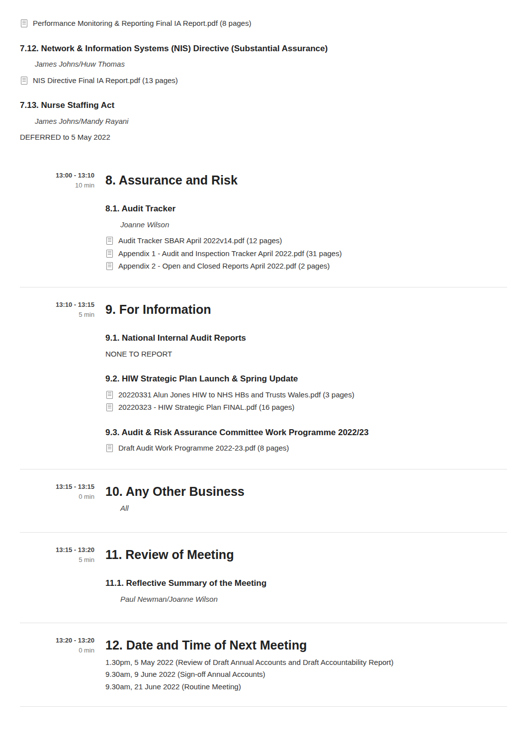Performance Monitoring & Reporting Final IA Report.pdf (8 pages)
7.12. Network & Information Systems (NIS) Directive (Substantial Assurance)
James Johns/Huw Thomas
NIS Directive Final IA Report.pdf (13 pages)
7.13. Nurse Staffing Act
James Johns/Mandy Rayani
DEFERRED to 5 May 2022
13:00 - 13:10 10 min
8. Assurance and Risk
8.1. Audit Tracker
Joanne Wilson
Audit Tracker SBAR April 2022v14.pdf (12 pages)
Appendix 1 - Audit and Inspection Tracker April 2022.pdf (31 pages)
Appendix 2 - Open and Closed Reports April 2022.pdf (2 pages)
13:10 - 13:15 5 min
9. For Information
9.1. National Internal Audit Reports
NONE TO REPORT
9.2. HIW Strategic Plan Launch & Spring Update
20220331 Alun Jones HIW to NHS HBs and Trusts Wales.pdf (3 pages)
20220323 - HIW Strategic Plan FINAL.pdf (16 pages)
9.3. Audit & Risk Assurance Committee Work Programme 2022/23
Draft Audit Work Programme 2022-23.pdf (8 pages)
13:15 - 13:15 0 min
10. Any Other Business
All
13:15 - 13:20 5 min
11. Review of Meeting
11.1. Reflective Summary of the Meeting
Paul Newman/Joanne Wilson
13:20 - 13:20 0 min
12. Date and Time of Next Meeting
1.30pm, 5 May 2022 (Review of Draft Annual Accounts and Draft Accountability Report)
9.30am, 9 June 2022 (Sign-off Annual Accounts)
9.30am, 21 June 2022 (Routine Meeting)